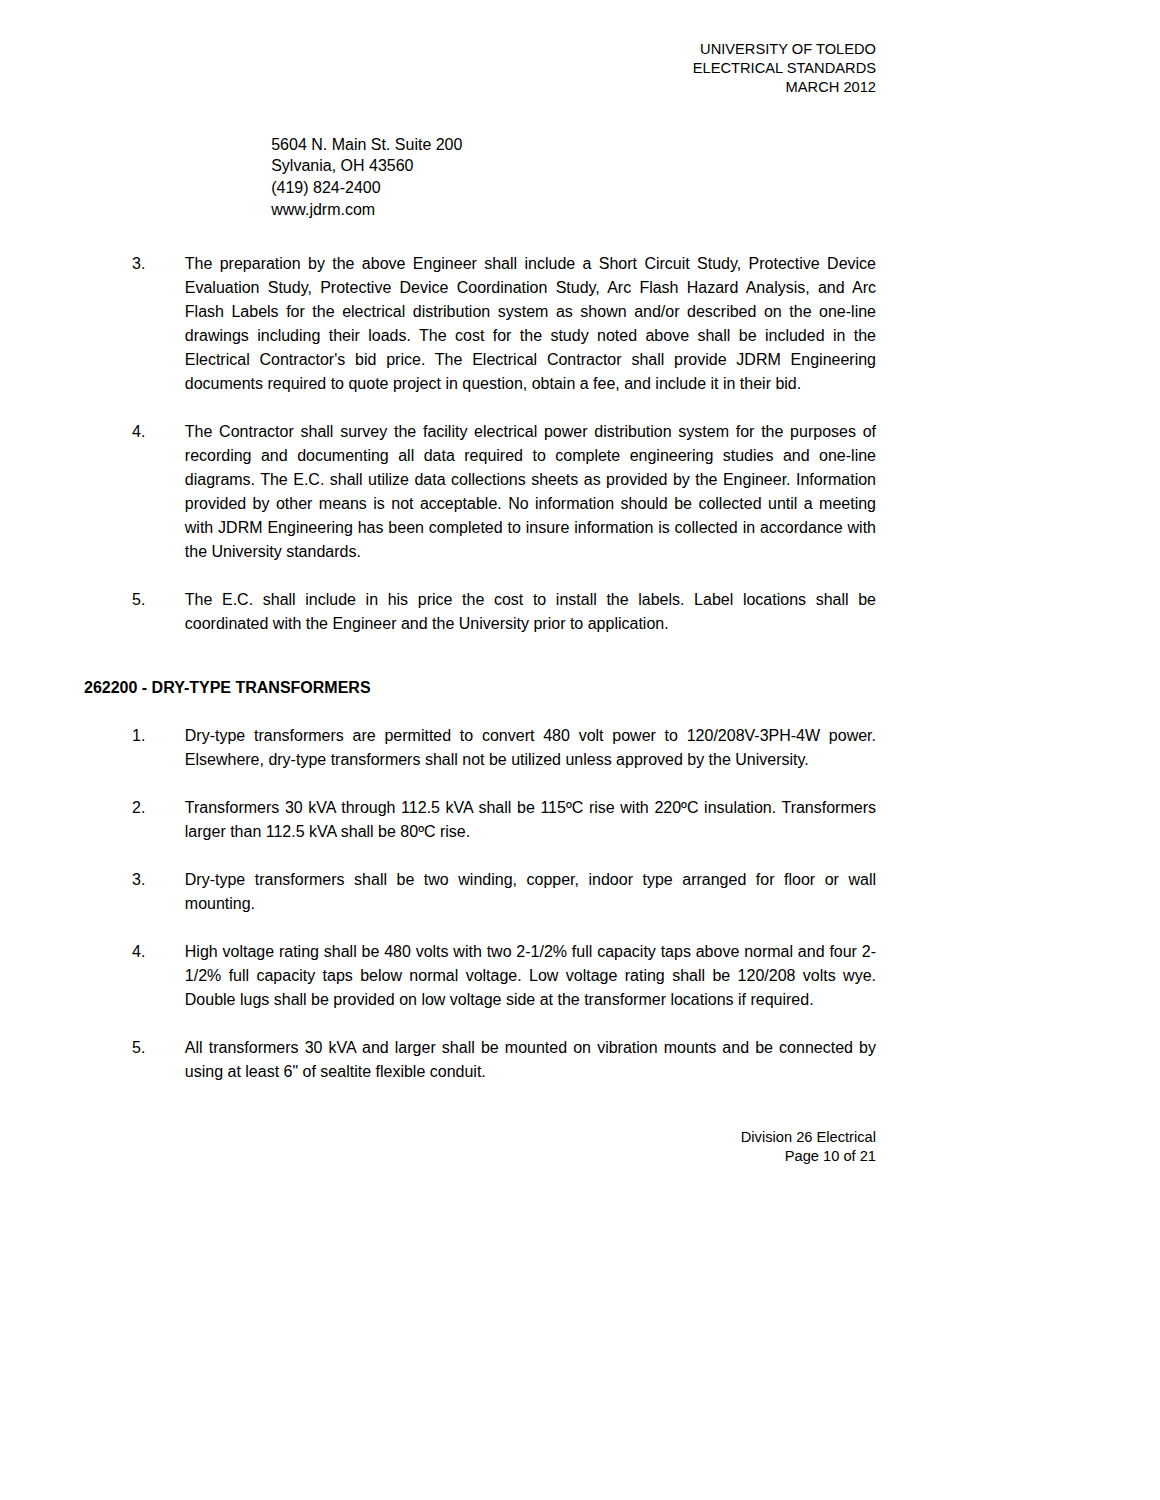UNIVERSITY OF TOLEDO
ELECTRICAL STANDARDS
MARCH 2012
5604 N. Main St. Suite 200
Sylvania, OH 43560
(419) 824-2400
www.jdrm.com
The preparation by the above Engineer shall include a Short Circuit Study, Protective Device Evaluation Study, Protective Device Coordination Study, Arc Flash Hazard Analysis, and Arc Flash Labels for the electrical distribution system as shown and/or described on the one-line drawings including their loads. The cost for the study noted above shall be included in the Electrical Contractor's bid price. The Electrical Contractor shall provide JDRM Engineering documents required to quote project in question, obtain a fee, and include it in their bid.
The Contractor shall survey the facility electrical power distribution system for the purposes of recording and documenting all data required to complete engineering studies and one-line diagrams. The E.C. shall utilize data collections sheets as provided by the Engineer. Information provided by other means is not acceptable. No information should be collected until a meeting with JDRM Engineering has been completed to insure information is collected in accordance with the University standards.
The E.C. shall include in his price the cost to install the labels. Label locations shall be coordinated with the Engineer and the University prior to application.
262200 - DRY-TYPE TRANSFORMERS
Dry-type transformers are permitted to convert 480 volt power to 120/208V-3PH-4W power. Elsewhere, dry-type transformers shall not be utilized unless approved by the University.
Transformers 30 kVA through 112.5 kVA shall be 115ºC rise with 220ºC insulation. Transformers larger than 112.5 kVA shall be 80ºC rise.
Dry-type transformers shall be two winding, copper, indoor type arranged for floor or wall mounting.
High voltage rating shall be 480 volts with two 2-1/2% full capacity taps above normal and four 2-1/2% full capacity taps below normal voltage. Low voltage rating shall be 120/208 volts wye. Double lugs shall be provided on low voltage side at the transformer locations if required.
All transformers 30 kVA and larger shall be mounted on vibration mounts and be connected by using at least 6" of sealtite flexible conduit.
Division 26 Electrical
Page 10 of 21